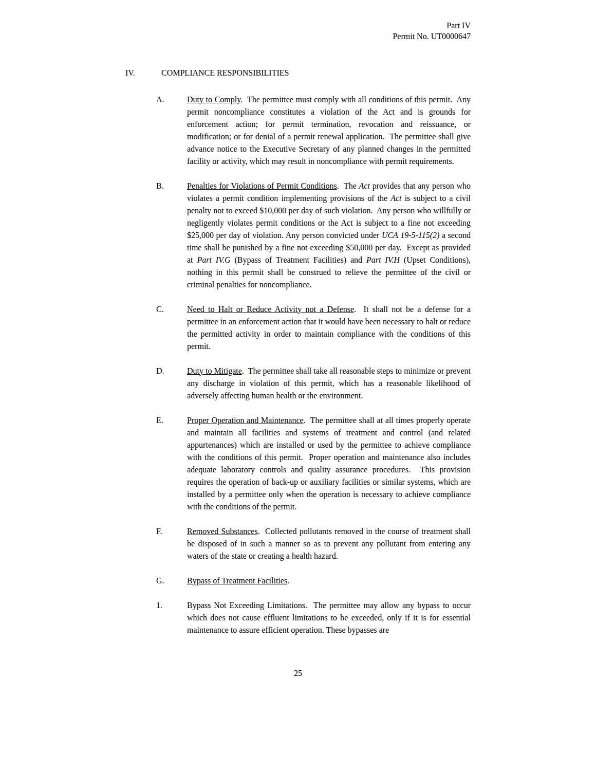Part IV
Permit No. UT0000647
IV. COMPLIANCE RESPONSIBILITIES
A.
Duty to Comply. The permittee must comply with all conditions of this permit. Any permit noncompliance constitutes a violation of the Act and is grounds for enforcement action; for permit termination, revocation and reissuance, or modification; or for denial of a permit renewal application. The permittee shall give advance notice to the Executive Secretary of any planned changes in the permitted facility or activity, which may result in noncompliance with permit requirements.
B.
Penalties for Violations of Permit Conditions. The Act provides that any person who violates a permit condition implementing provisions of the Act is subject to a civil penalty not to exceed $10,000 per day of such violation. Any person who willfully or negligently violates permit conditions or the Act is subject to a fine not exceeding $25,000 per day of violation. Any person convicted under UCA 19-5-115(2) a second time shall be punished by a fine not exceeding $50,000 per day. Except as provided at Part IV.G (Bypass of Treatment Facilities) and Part IV.H (Upset Conditions), nothing in this permit shall be construed to relieve the permittee of the civil or criminal penalties for noncompliance.
C.
Need to Halt or Reduce Activity not a Defense. It shall not be a defense for a permittee in an enforcement action that it would have been necessary to halt or reduce the permitted activity in order to maintain compliance with the conditions of this permit.
D.
Duty to Mitigate. The permittee shall take all reasonable steps to minimize or prevent any discharge in violation of this permit, which has a reasonable likelihood of adversely affecting human health or the environment.
E.
Proper Operation and Maintenance. The permittee shall at all times properly operate and maintain all facilities and systems of treatment and control (and related appurtenances) which are installed or used by the permittee to achieve compliance with the conditions of this permit. Proper operation and maintenance also includes adequate laboratory controls and quality assurance procedures. This provision requires the operation of back-up or auxiliary facilities or similar systems, which are installed by a permittee only when the operation is necessary to achieve compliance with the conditions of the permit.
F.
Removed Substances. Collected pollutants removed in the course of treatment shall be disposed of in such a manner so as to prevent any pollutant from entering any waters of the state or creating a health hazard.
G.
Bypass of Treatment Facilities.
1.
Bypass Not Exceeding Limitations. The permittee may allow any bypass to occur which does not cause effluent limitations to be exceeded, only if it is for essential maintenance to assure efficient operation. These bypasses are
25